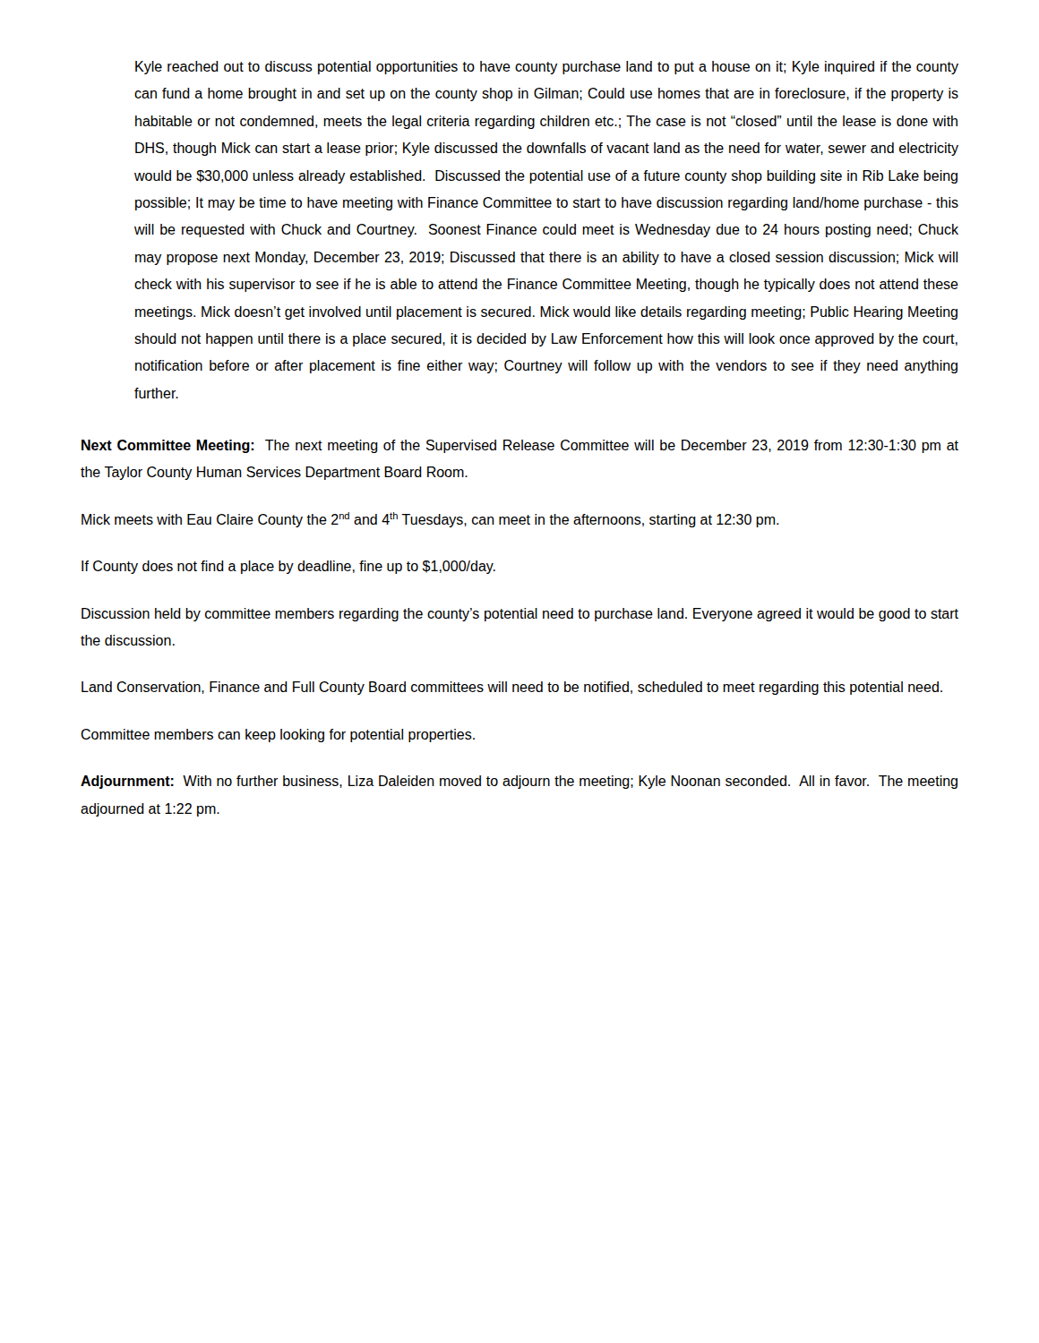Kyle reached out to discuss potential opportunities to have county purchase land to put a house on it; Kyle inquired if the county can fund a home brought in and set up on the county shop in Gilman; Could use homes that are in foreclosure, if the property is habitable or not condemned, meets the legal criteria regarding children etc.; The case is not “closed” until the lease is done with DHS, though Mick can start a lease prior; Kyle discussed the downfalls of vacant land as the need for water, sewer and electricity would be $30,000 unless already established. Discussed the potential use of a future county shop building site in Rib Lake being possible; It may be time to have meeting with Finance Committee to start to have discussion regarding land/home purchase - this will be requested with Chuck and Courtney. Soonest Finance could meet is Wednesday due to 24 hours posting need; Chuck may propose next Monday, December 23, 2019; Discussed that there is an ability to have a closed session discussion; Mick will check with his supervisor to see if he is able to attend the Finance Committee Meeting, though he typically does not attend these meetings. Mick doesn’t get involved until placement is secured. Mick would like details regarding meeting; Public Hearing Meeting should not happen until there is a place secured, it is decided by Law Enforcement how this will look once approved by the court, notification before or after placement is fine either way; Courtney will follow up with the vendors to see if they need anything further.
Next Committee Meeting: The next meeting of the Supervised Release Committee will be December 23, 2019 from 12:30-1:30 pm at the Taylor County Human Services Department Board Room.
Mick meets with Eau Claire County the 2nd and 4th Tuesdays, can meet in the afternoons, starting at 12:30 pm.
If County does not find a place by deadline, fine up to $1,000/day.
Discussion held by committee members regarding the county’s potential need to purchase land. Everyone agreed it would be good to start the discussion.
Land Conservation, Finance and Full County Board committees will need to be notified, scheduled to meet regarding this potential need.
Committee members can keep looking for potential properties.
Adjournment: With no further business, Liza Daleiden moved to adjourn the meeting; Kyle Noonan seconded. All in favor. The meeting adjourned at 1:22 pm.